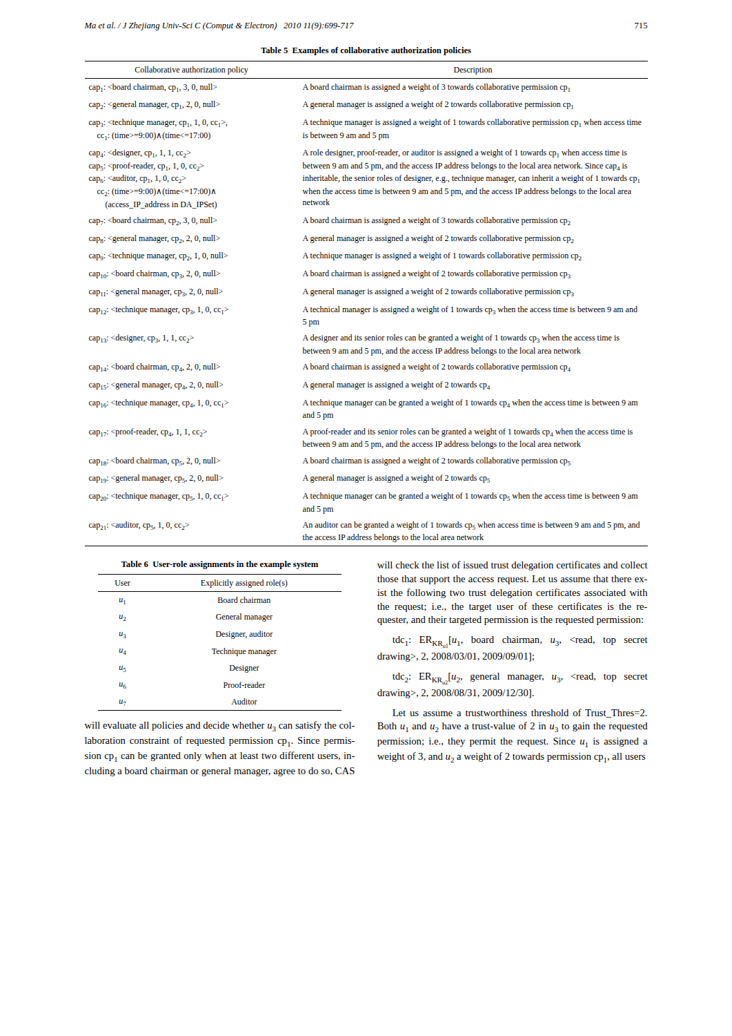Ma et al. / J Zhejiang Univ-Sci C (Comput & Electron) 2010 11(9):699-717 715
Table 5 Examples of collaborative authorization policies
| Collaborative authorization policy | Description |
| --- | --- |
| cap 1 : <board chairman, cp 1 , 3, 0, null> | A board chairman is assigned a weight of 3 towards collaborative permission cp 1 |
| cap 2 : <general manager, cp 1 , 2, 0, null> | A general manager is assigned a weight of 2 towards collaborative permission cp 1 |
| cap 3 : <technique manager, cp 1 , 1, 0, cc 1 >, cc 1 : (time>=9:00)∧(time<=17:00) | A technique manager is assigned a weight of 1 towards collaborative permission cp 1 when access time is between 9 am and 5 pm |
| cap 4 : <designer, cp 1 , 1, 1, cc 2 > cap 5 : <proof-reader, cp 1 , 1, 0, cc 2 > cap 6 : <auditor, cp 1 , 1, 0, cc 2 > cc 2 : (time>=9:00)∧(time<=17:00)∧ (access_IP_address in DA_IPSet) | A role designer, proof-reader, or auditor is assigned a weight of 1 towards cp 1 when access time is between 9 am and 5 pm, and the access IP address belongs to the local area network. Since cap 4 is inheritable, the senior roles of designer, e.g., technique manager, can inherit a weight of 1 towards cp 1 when the access time is between 9 am and 5 pm, and the access IP address belongs to the local area network |
| cap 7 : <board chairman, cp 2 , 3, 0, null> | A board chairman is assigned a weight of 3 towards collaborative permission cp 2 |
| cap 8 : <general manager, cp 2 , 2, 0, null> | A general manager is assigned a weight of 2 towards collaborative permission cp 2 |
| cap 9 : <technique manager, cp 2 , 1, 0, null> | A technique manager is assigned a weight of 1 towards collaborative permission cp 2 |
| cap 10 : <board chairman, cp 3 , 2, 0, null> | A board chairman is assigned a weight of 2 towards collaborative permission cp 3 |
| cap 11 : <general manager, cp 3 , 2, 0, null> | A general manager is assigned a weight of 2 towards collaborative permission cp 3 |
| cap 12 : <technique manager, cp 3 , 1, 0, cc 1 > | A technical manager is assigned a weight of 1 towards cp 3 when the access time is between 9 am and 5 pm |
| cap 13 : <designer, cp 3 , 1, 1, cc 2 > | A designer and its senior roles can be granted a weight of 1 towards cp 3 when the access time is between 9 am and 5 pm, and the access IP address belongs to the local area network |
| cap 14 : <board chairman, cp 4 , 2, 0, null> | A board chairman is assigned a weight of 2 towards collaborative permission cp 4 |
| cap 15 : <general manager, cp 4 , 2, 0, null> | A general manager is assigned a weight of 2 towards cp 4 |
| cap 16 : <technique manager, cp 4 , 1, 0, cc 1 > | A technique manager can be granted a weight of 1 towards cp 4 when the access time is between 9 am and 5 pm |
| cap 17 : <proof-reader, cp 4 , 1, 1, cc 2 > | A proof-reader and its senior roles can be granted a weight of 1 towards cp 4 when the access time is between 9 am and 5 pm, and the access IP address belongs to the local area network |
| cap 18 : <board chairman, cp 5 , 2, 0, null> | A board chairman is assigned a weight of 2 towards collaborative permission cp 5 |
| cap 19 : <general manager, cp 5 , 2, 0, null> | A general manager is assigned a weight of 2 towards cp 5 |
| cap 20 : <technique manager, cp 5 , 1, 0, cc 1 > | A technique manager can be granted a weight of 1 towards cp 5 when the access time is between 9 am and 5 pm |
| cap 21 : <auditor, cp 5 , 1, 0, cc 2 > | An auditor can be granted a weight of 1 towards cp 5 when access time is between 9 am and 5 pm, and the access IP address belongs to the local area network |
Table 6 User-role assignments in the example system
| User | Explicitly assigned role(s) |
| --- | --- |
| u 1 | Board chairman |
| u 2 | General manager |
| u 3 | Designer, auditor |
| u 4 | Technique manager |
| u 5 | Designer |
| u 6 | Proof-reader |
| u 7 | Auditor |
will evaluate all policies and decide whether u3 can satisfy the collaboration constraint of requested permission cp1. Since permission cp1 can be granted only when at least two different users, including a board chairman or general manager, agree to do so, CAS will check the list of issued trust delegation certificates and collect those that support the access request. Let us assume that there exist the following two trust delegation certificates associated with the request; i.e., the target user of these certificates is the requester, and their targeted permission is the requested permission:
tdc1: ERKRu1[u1, board chairman, u3, <read, top secret drawing>, 2, 2008/03/01, 2009/09/01];
tdc2: ERKRu2[u2, general manager, u3, <read, top secret drawing>, 2, 2008/08/31, 2009/12/30].
Let us assume a trustworthiness threshold of Trust_Thres=2. Both u1 and u2 have a trust-value of 2 in u3 to gain the requested permission; i.e., they permit the request. Since u1 is assigned a weight of 3, and u2 a weight of 2 towards permission cp1, all users